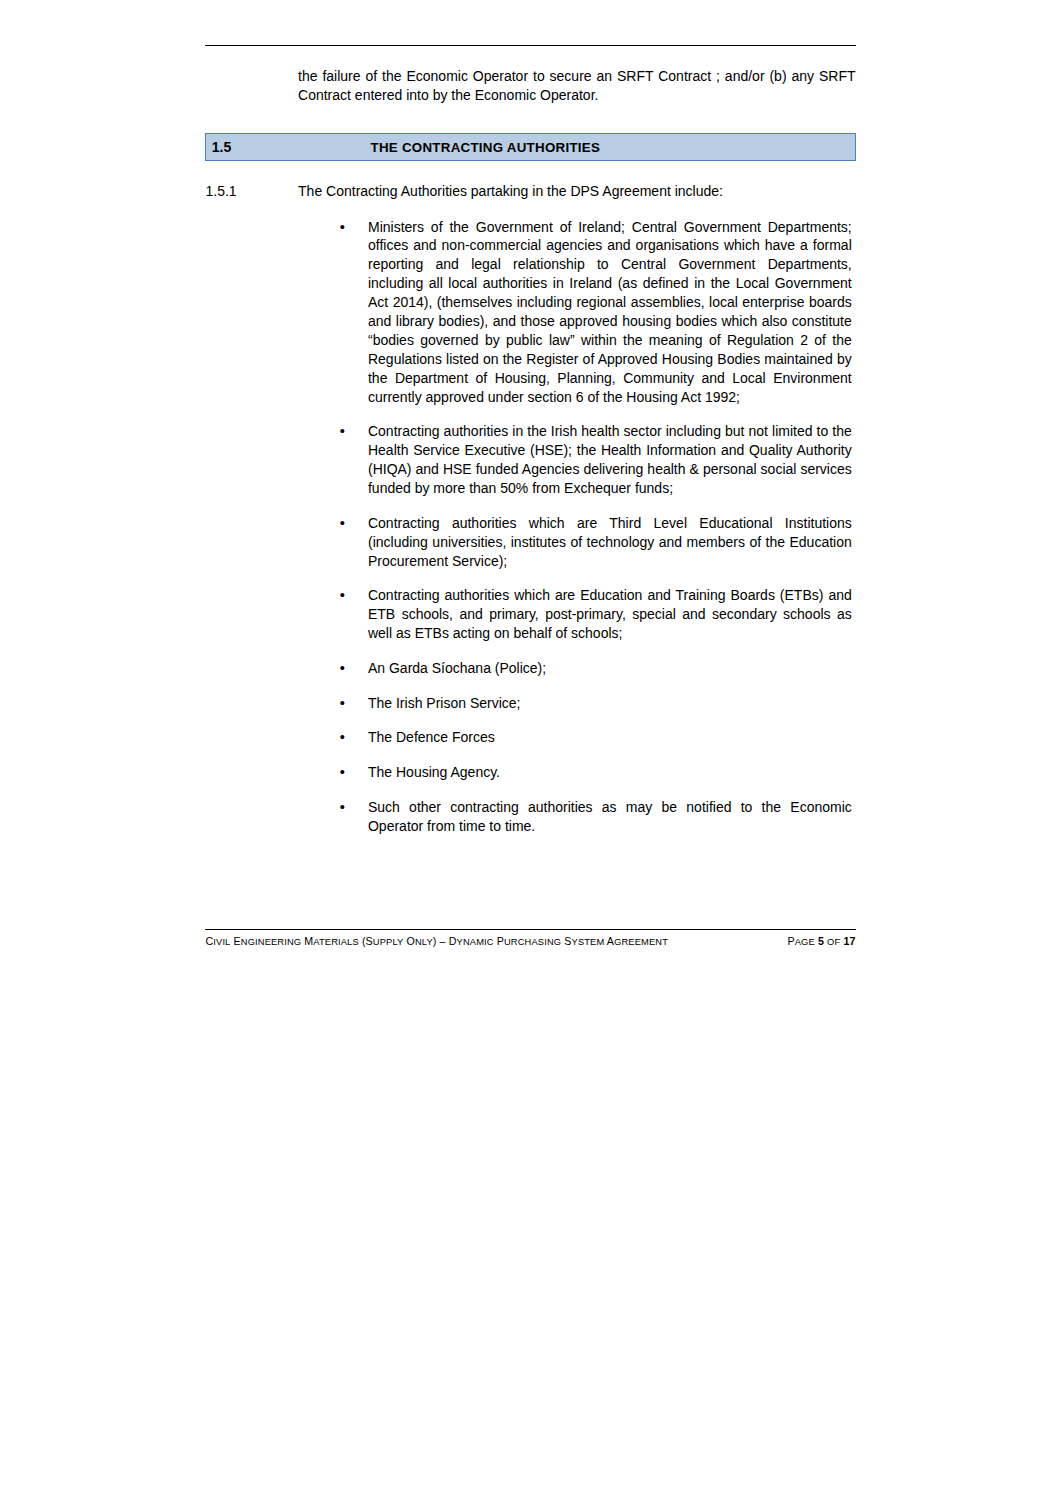the failure of the Economic Operator to secure an SRFT Contract ; and/or (b) any SRFT Contract entered into by the Economic Operator.
1.5 THE CONTRACTING AUTHORITIES
1.5.1
The Contracting Authorities partaking in the DPS Agreement include:
Ministers of the Government of Ireland; Central Government Departments; offices and non-commercial agencies and organisations which have a formal reporting and legal relationship to Central Government Departments, including all local authorities in Ireland (as defined in the Local Government Act 2014), (themselves including regional assemblies, local enterprise boards and library bodies), and those approved housing bodies which also constitute “bodies governed by public law” within the meaning of Regulation 2 of the Regulations listed on the Register of Approved Housing Bodies maintained by the Department of Housing, Planning, Community and Local Environment currently approved under section 6 of the Housing Act 1992;
Contracting authorities in the Irish health sector including but not limited to the Health Service Executive (HSE); the Health Information and Quality Authority (HIQA) and HSE funded Agencies delivering health & personal social services funded by more than 50% from Exchequer funds;
Contracting authorities which are Third Level Educational Institutions (including universities, institutes of technology and members of the Education Procurement Service);
Contracting authorities which are Education and Training Boards (ETBs) and ETB schools, and primary, post-primary, special and secondary schools as well as ETBs acting on behalf of schools;
An Garda Síochana (Police);
The Irish Prison Service;
The Defence Forces
The Housing Agency.
Such other contracting authorities as may be notified to the Economic Operator from time to time.
CIVIL ENGINEERING MATERIALS (SUPPLY ONLY) – DYNAMIC PURCHASING SYSTEM AGREEMENT PAGE 5 OF 17